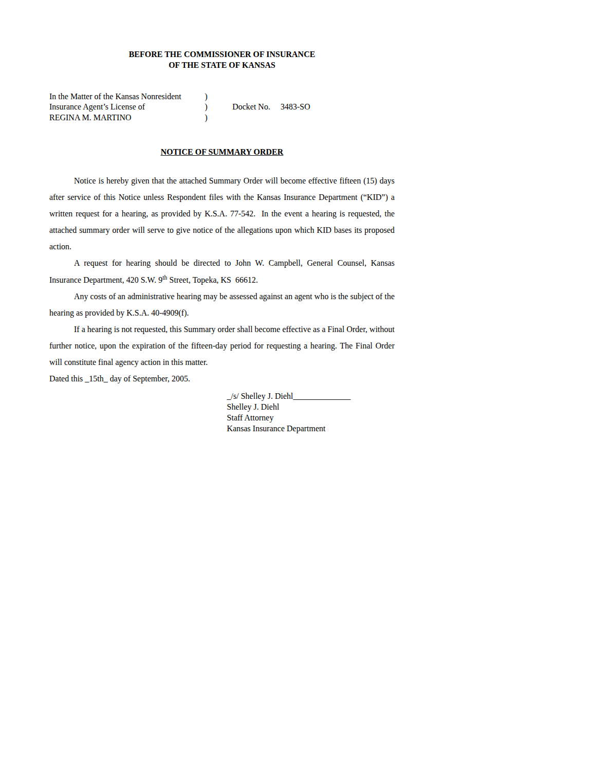BEFORE THE COMMISSIONER OF INSURANCE
OF THE STATE OF KANSAS
| In the Matter of the Kansas Nonresident | ) | |
| Insurance Agent’s License of | ) | Docket No. 3483-SO |
| REGINA M. MARTINO | ) | |
NOTICE OF SUMMARY ORDER
Notice is hereby given that the attached Summary Order will become effective fifteen (15) days after service of this Notice unless Respondent files with the Kansas Insurance Department (“KID”) a written request for a hearing, as provided by K.S.A. 77-542. In the event a hearing is requested, the attached summary order will serve to give notice of the allegations upon which KID bases its proposed action.
A request for hearing should be directed to John W. Campbell, General Counsel, Kansas Insurance Department, 420 S.W. 9th Street, Topeka, KS 66612.
Any costs of an administrative hearing may be assessed against an agent who is the subject of the hearing as provided by K.S.A. 40-4909(f).
If a hearing is not requested, this Summary order shall become effective as a Final Order, without further notice, upon the expiration of the fifteen-day period for requesting a hearing. The Final Order will constitute final agency action in this matter.
Dated this _15th_ day of September, 2005.
_/s/ Shelley J. Diehl______________
Shelley J. Diehl
Staff Attorney
Kansas Insurance Department